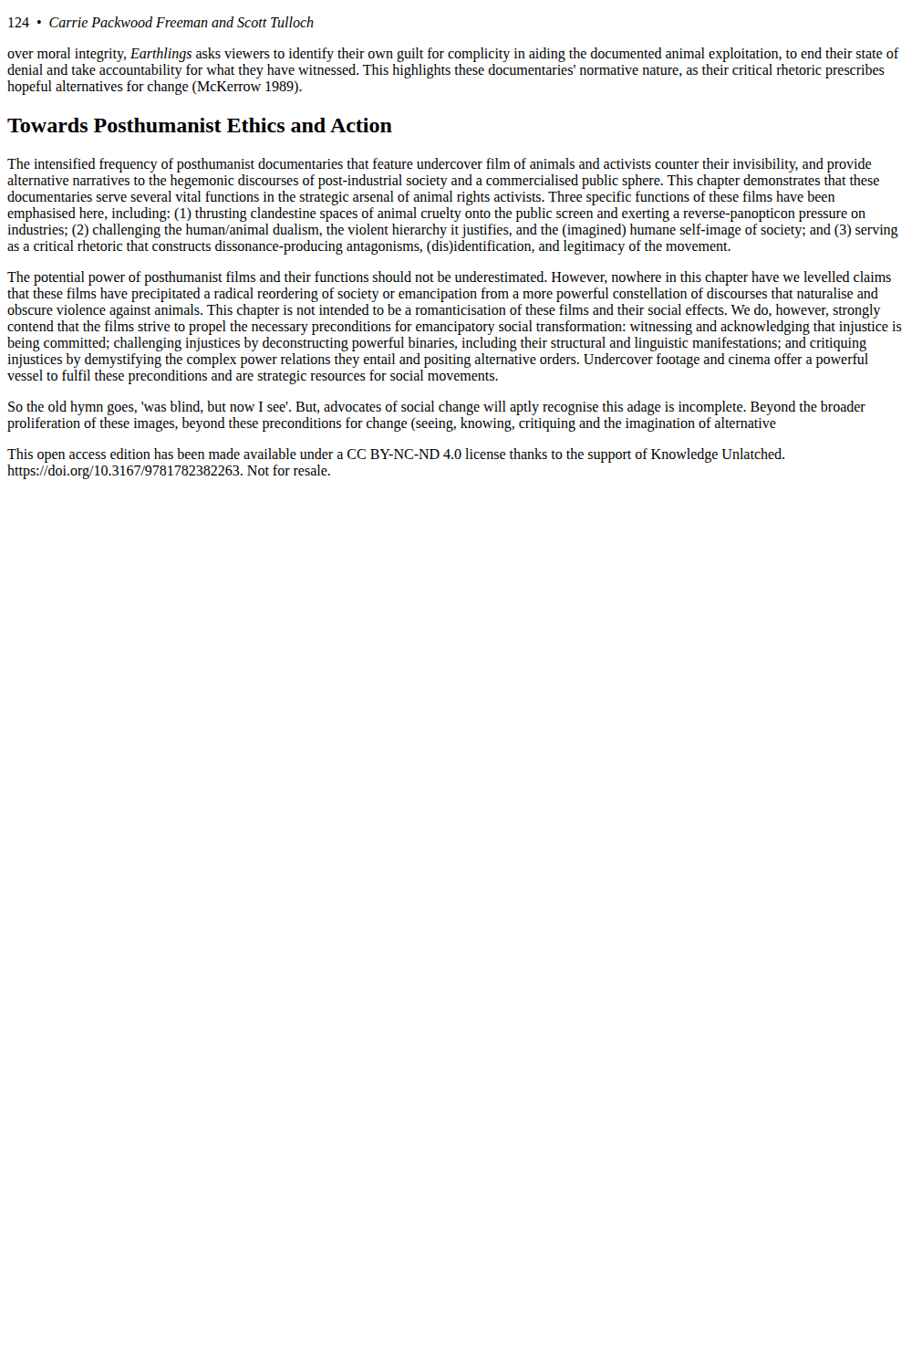124 • Carrie Packwood Freeman and Scott Tulloch
over moral integrity, Earthlings asks viewers to identify their own guilt for complicity in aiding the documented animal exploitation, to end their state of denial and take accountability for what they have witnessed. This highlights these documentaries' normative nature, as their critical rhetoric prescribes hopeful alternatives for change (McKerrow 1989).
Towards Posthumanist Ethics and Action
The intensified frequency of posthumanist documentaries that feature undercover film of animals and activists counter their invisibility, and provide alternative narratives to the hegemonic discourses of post-industrial society and a commercialised public sphere. This chapter demonstrates that these documentaries serve several vital functions in the strategic arsenal of animal rights activists. Three specific functions of these films have been emphasised here, including: (1) thrusting clandestine spaces of animal cruelty onto the public screen and exerting a reverse-panopticon pressure on industries; (2) challenging the human/animal dualism, the violent hierarchy it justifies, and the (imagined) humane self-image of society; and (3) serving as a critical rhetoric that constructs dissonance-producing antagonisms, (dis)identification, and legitimacy of the movement.
The potential power of posthumanist films and their functions should not be underestimated. However, nowhere in this chapter have we levelled claims that these films have precipitated a radical reordering of society or emancipation from a more powerful constellation of discourses that naturalise and obscure violence against animals. This chapter is not intended to be a romanticisation of these films and their social effects. We do, however, strongly contend that the films strive to propel the necessary preconditions for emancipatory social transformation: witnessing and acknowledging that injustice is being committed; challenging injustices by deconstructing powerful binaries, including their structural and linguistic manifestations; and critiquing injustices by demystifying the complex power relations they entail and positing alternative orders. Undercover footage and cinema offer a powerful vessel to fulfil these preconditions and are strategic resources for social movements.
So the old hymn goes, 'was blind, but now I see'. But, advocates of social change will aptly recognise this adage is incomplete. Beyond the broader proliferation of these images, beyond these preconditions for change (seeing, knowing, critiquing and the imagination of alternative
This open access edition has been made available under a CC BY-NC-ND 4.0 license thanks to the support of Knowledge Unlatched. https://doi.org/10.3167/9781782382263. Not for resale.